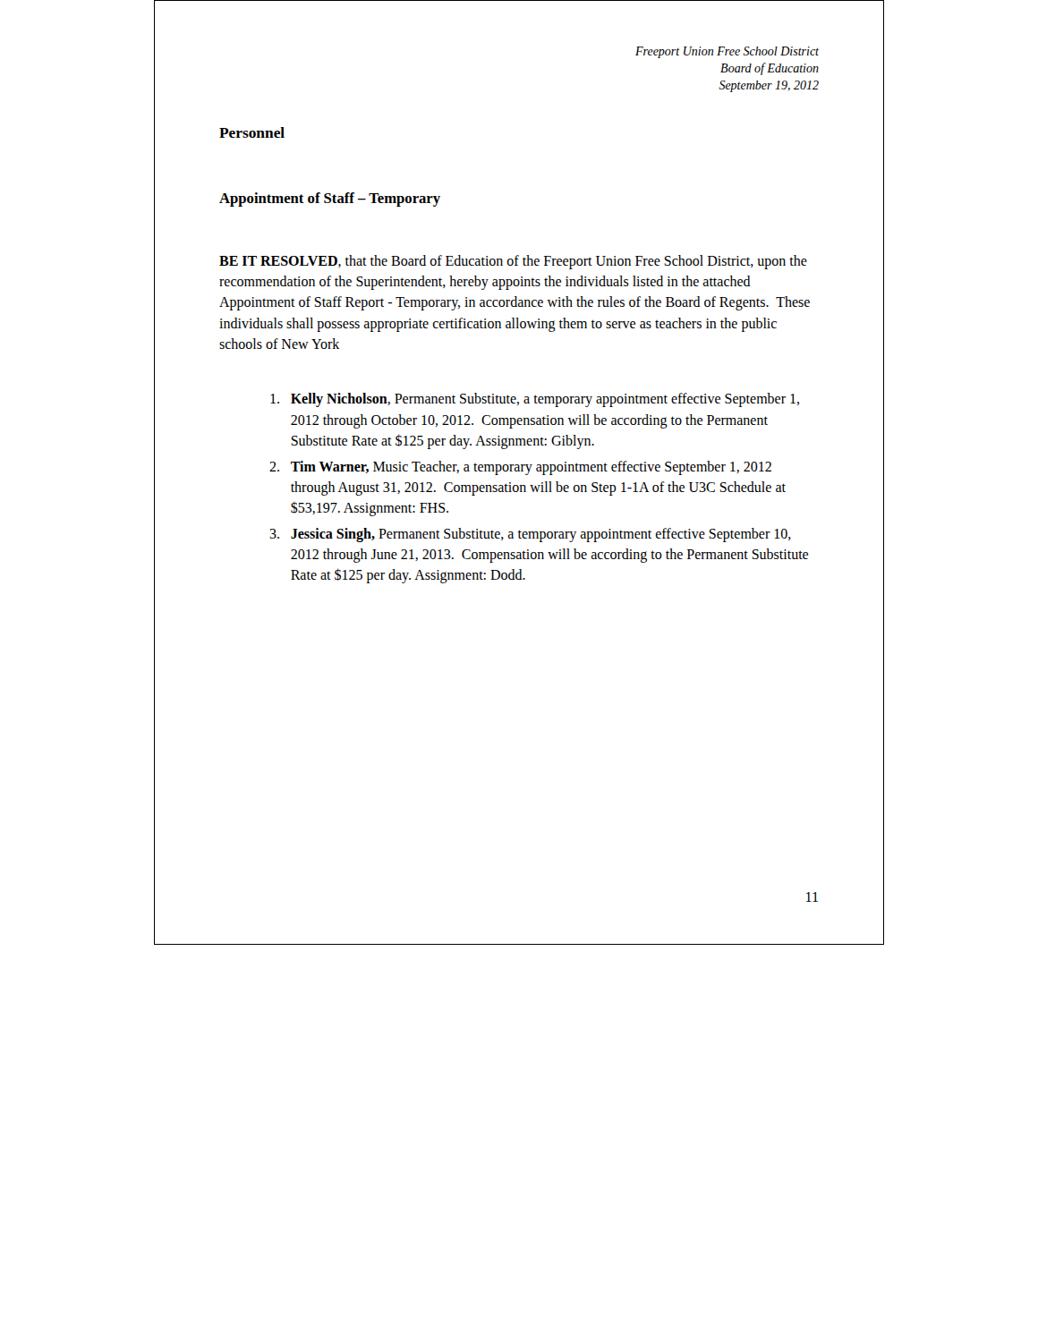Freeport Union Free School District
Board of Education
September 19, 2012
Personnel
Appointment of Staff – Temporary
BE IT RESOLVED, that the Board of Education of the Freeport Union Free School District, upon the recommendation of the Superintendent, hereby appoints the individuals listed in the attached Appointment of Staff Report - Temporary, in accordance with the rules of the Board of Regents. These individuals shall possess appropriate certification allowing them to serve as teachers in the public schools of New York
Kelly Nicholson, Permanent Substitute, a temporary appointment effective September 1, 2012 through October 10, 2012. Compensation will be according to the Permanent Substitute Rate at $125 per day. Assignment: Giblyn.
Tim Warner, Music Teacher, a temporary appointment effective September 1, 2012 through August 31, 2012. Compensation will be on Step 1-1A of the U3C Schedule at $53,197. Assignment: FHS.
Jessica Singh, Permanent Substitute, a temporary appointment effective September 10, 2012 through June 21, 2013. Compensation will be according to the Permanent Substitute Rate at $125 per day. Assignment: Dodd.
11